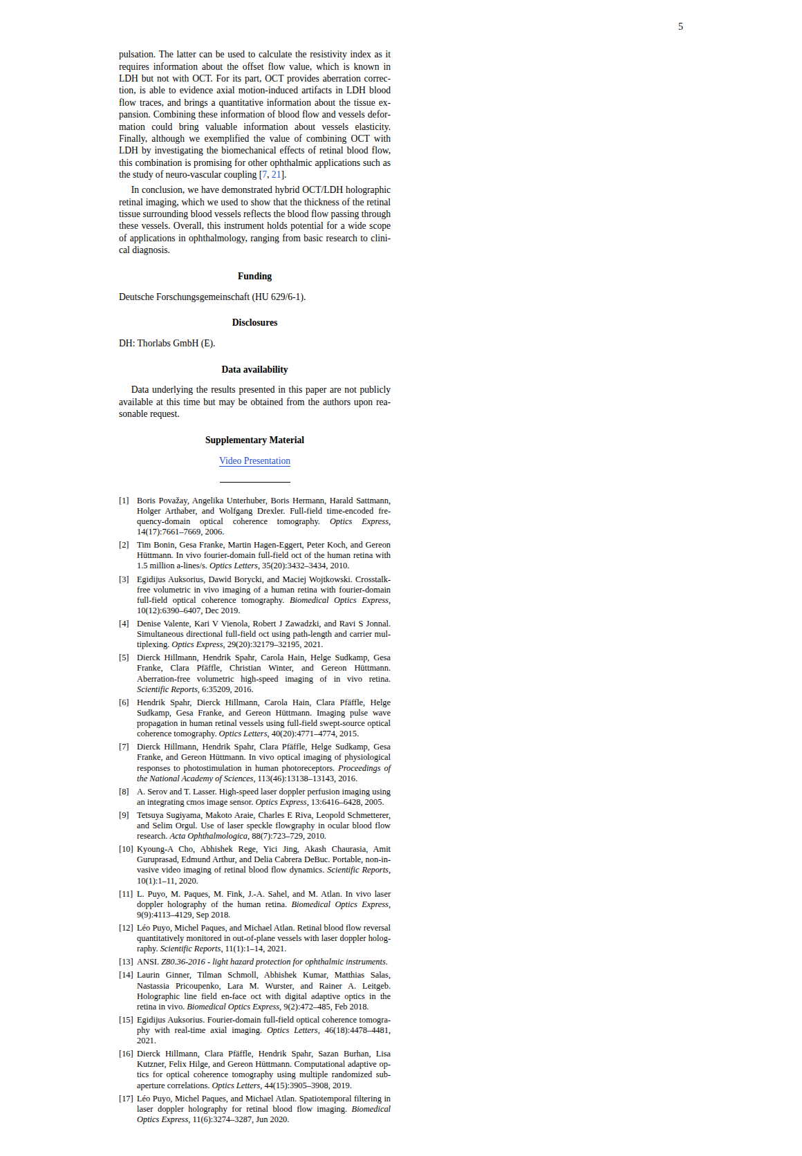5
pulsation. The latter can be used to calculate the resistivity index as it requires information about the offset flow value, which is known in LDH but not with OCT. For its part, OCT provides aberration correction, is able to evidence axial motion-induced artifacts in LDH blood flow traces, and brings a quantitative information about the tissue expansion. Combining these information of blood flow and vessels deformation could bring valuable information about vessels elasticity. Finally, although we exemplified the value of combining OCT with LDH by investigating the biomechanical effects of retinal blood flow, this combination is promising for other ophthalmic applications such as the study of neuro-vascular coupling [7, 21].
In conclusion, we have demonstrated hybrid OCT/LDH holographic retinal imaging, which we used to show that the thickness of the retinal tissue surrounding blood vessels reflects the blood flow passing through these vessels. Overall, this instrument holds potential for a wide scope of applications in ophthalmology, ranging from basic research to clinical diagnosis.
Funding
Deutsche Forschungsgemeinschaft (HU 629/6-1).
Disclosures
DH: Thorlabs GmbH (E).
Data availability
Data underlying the results presented in this paper are not publicly available at this time but may be obtained from the authors upon reasonable request.
Supplementary Material
Video Presentation
Boris Považay, Angelika Unterhuber, Boris Hermann, Harald Sattmann, Holger Arthaber, and Wolfgang Drexler. Full-field time-encoded frequency-domain optical coherence tomography. Optics Express, 14(17):7661–7669, 2006.
Tim Bonin, Gesa Franke, Martin Hagen-Eggert, Peter Koch, and Gereon Hüttmann. In vivo fourier-domain full-field oct of the human retina with 1.5 million a-lines/s. Optics Letters, 35(20):3432–3434, 2010.
Egidijus Auksorius, Dawid Borycki, and Maciej Wojtkowski. Crosstalk-free volumetric in vivo imaging of a human retina with fourier-domain full-field optical coherence tomography. Biomedical Optics Express, 10(12):6390–6407, Dec 2019.
Denise Valente, Kari V Vienola, Robert J Zawadzki, and Ravi S Jonnal. Simultaneous directional full-field oct using path-length and carrier multiplexing. Optics Express, 29(20):32179–32195, 2021.
Dierck Hillmann, Hendrik Spahr, Carola Hain, Helge Sudkamp, Gesa Franke, Clara Pfäffle, Christian Winter, and Gereon Hüttmann. Aberration-free volumetric high-speed imaging of in vivo retina. Scientific Reports, 6:35209, 2016.
Hendrik Spahr, Dierck Hillmann, Carola Hain, Clara Pfäffle, Helge Sudkamp, Gesa Franke, and Gereon Hüttmann. Imaging pulse wave propagation in human retinal vessels using full-field swept-source optical coherence tomography. Optics Letters, 40(20):4771–4774, 2015.
Dierck Hillmann, Hendrik Spahr, Clara Pfäffle, Helge Sudkamp, Gesa Franke, and Gereon Hüttmann. In vivo optical imaging of physiological responses to photostimulation in human photoreceptors. Proceedings of the National Academy of Sciences, 113(46):13138–13143, 2016.
A. Serov and T. Lasser. High-speed laser doppler perfusion imaging using an integrating cmos image sensor. Optics Express, 13:6416–6428, 2005.
Tetsuya Sugiyama, Makoto Araie, Charles E Riva, Leopold Schmetterer, and Selim Orgul. Use of laser speckle flowgraphy in ocular blood flow research. Acta Ophthalmologica, 88(7):723–729, 2010.
Kyoung-A Cho, Abhishek Rege, Yici Jing, Akash Chaurasia, Amit Guruprasad, Edmund Arthur, and Delia Cabrera DeBuc. Portable, non-invasive video imaging of retinal blood flow dynamics. Scientific Reports, 10(1):1–11, 2020.
L. Puyo, M. Paques, M. Fink, J.-A. Sahel, and M. Atlan. In vivo laser doppler holography of the human retina. Biomedical Optics Express, 9(9):4113–4129, Sep 2018.
Léo Puyo, Michel Paques, and Michael Atlan. Retinal blood flow reversal quantitatively monitored in out-of-plane vessels with laser doppler holography. Scientific Reports, 11(1):1–14, 2021.
ANSI. Z80.36-2016 - light hazard protection for ophthalmic instruments.
Laurin Ginner, Tilman Schmoll, Abhishek Kumar, Matthias Salas, Nastassia Pricoupenko, Lara M. Wurster, and Rainer A. Leitgeb. Holographic line field en-face oct with digital adaptive optics in the retina in vivo. Biomedical Optics Express, 9(2):472–485, Feb 2018.
Egidijus Auksorius. Fourier-domain full-field optical coherence tomography with real-time axial imaging. Optics Letters, 46(18):4478–4481, 2021.
Dierck Hillmann, Clara Pfäffle, Hendrik Spahr, Sazan Burhan, Lisa Kutzner, Felix Hilge, and Gereon Hüttmann. Computational adaptive optics for optical coherence tomography using multiple randomized sub-aperture correlations. Optics Letters, 44(15):3905–3908, 2019.
Léo Puyo, Michel Paques, and Michael Atlan. Spatiotemporal filtering in laser doppler holography for retinal blood flow imaging. Biomedical Optics Express, 11(6):3274–3287, Jun 2020.